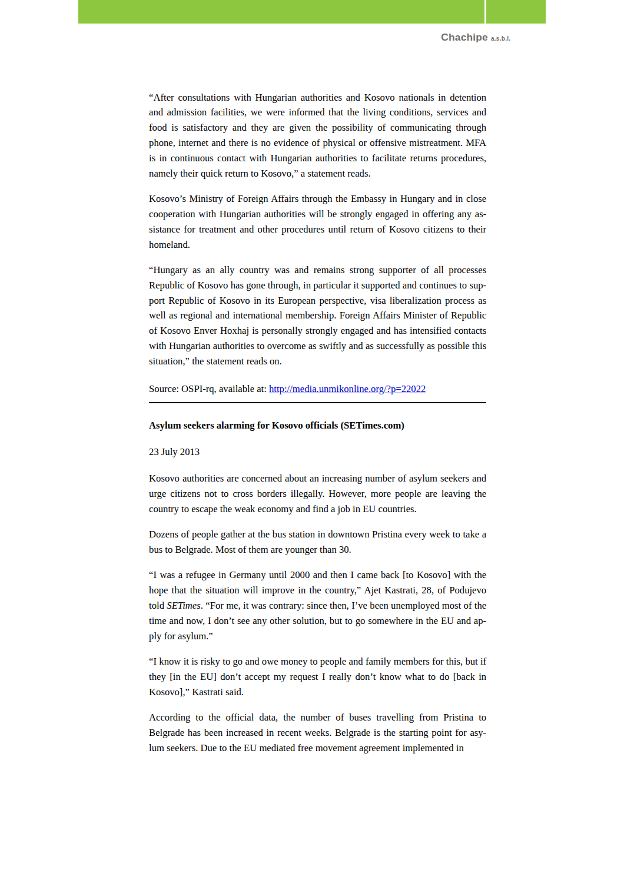Chachipe a.s.b.l.
“After consultations with Hungarian authorities and Kosovo nationals in detention and admission facilities, we were informed that the living conditions, services and food is satisfactory and they are given the possibility of communicating through phone, internet and there is no evidence of physical or offensive mistreatment. MFA is in continuous contact with Hungarian authorities to facilitate returns procedures, namely their quick return to Kosovo,” a statement reads.
Kosovo’s Ministry of Foreign Affairs through the Embassy in Hungary and in close cooperation with Hungarian authorities will be strongly engaged in offering any assistance for treatment and other procedures until return of Kosovo citizens to their homeland.
“Hungary as an ally country was and remains strong supporter of all processes Republic of Kosovo has gone through, in particular it supported and continues to support Republic of Kosovo in its European perspective, visa liberalization process as well as regional and international membership. Foreign Affairs Minister of Republic of Kosovo Enver Hoxhaj is personally strongly engaged and has intensified contacts with Hungarian authorities to overcome as swiftly and as successfully as possible this situation,” the statement reads on.
Source: OSPI-rq, available at: http://media.unmikonline.org/?p=22022
Asylum seekers alarming for Kosovo officials (SETimes.com)
23 July 2013
Kosovo authorities are concerned about an increasing number of asylum seekers and urge citizens not to cross borders illegally. However, more people are leaving the country to escape the weak economy and find a job in EU countries.
Dozens of people gather at the bus station in downtown Pristina every week to take a bus to Belgrade. Most of them are younger than 30.
“I was a refugee in Germany until 2000 and then I came back [to Kosovo] with the hope that the situation will improve in the country,” Ajet Kastrati, 28, of Podujevo told SETimes. “For me, it was contrary: since then, I’ve been unemployed most of the time and now, I don’t see any other solution, but to go somewhere in the EU and apply for asylum.”
“I know it is risky to go and owe money to people and family members for this, but if they [in the EU] don’t accept my request I really don’t know what to do [back in Kosovo],” Kastrati said.
According to the official data, the number of buses travelling from Pristina to Belgrade has been increased in recent weeks. Belgrade is the starting point for asylum seekers. Due to the EU mediated free movement agreement implemented in